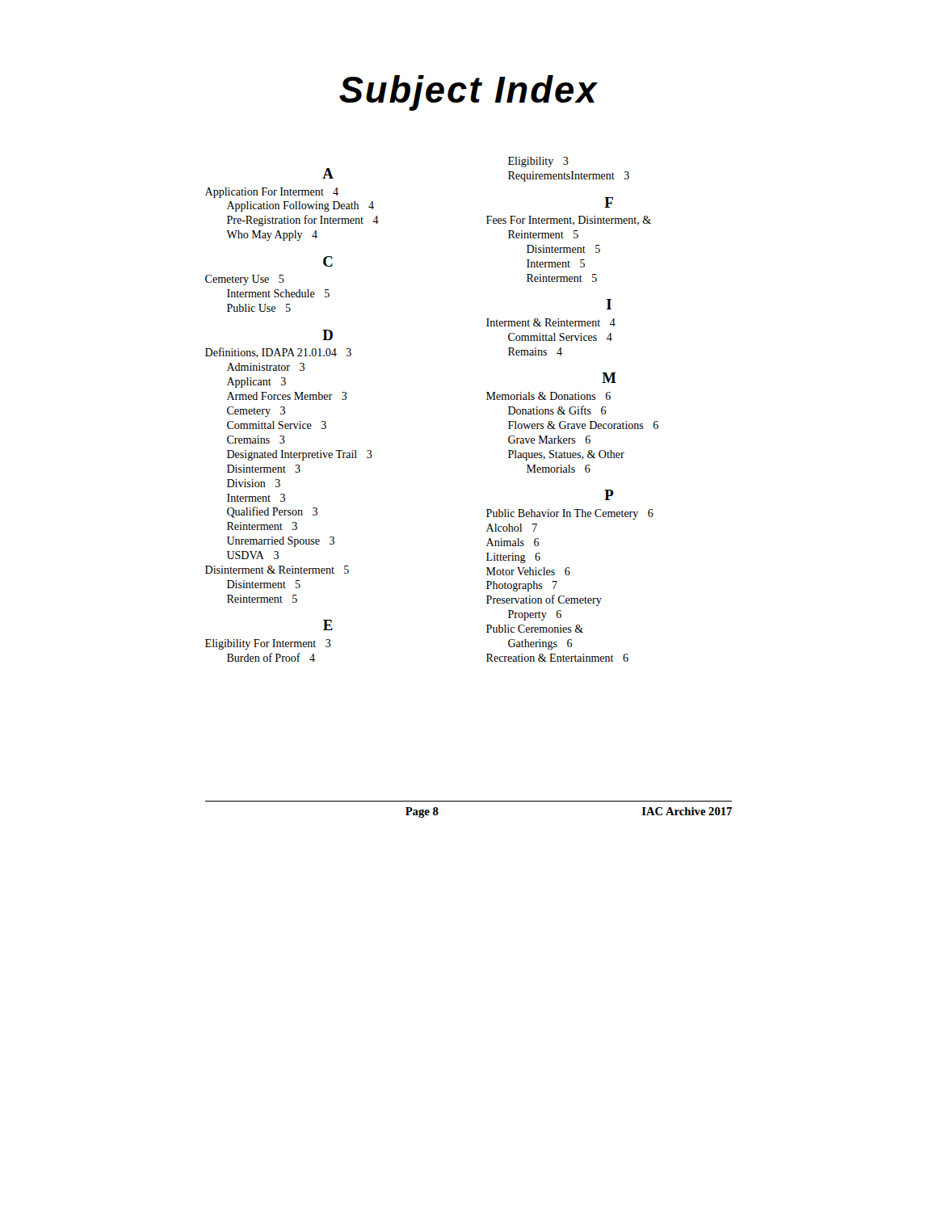Subject Index
A
Application For Interment4
Application Following Death4
Pre-Registration for Interment4
Who May Apply4
C
Cemetery Use5
Interment Schedule5
Public Use5
D
Definitions, IDAPA 21.01.043
Administrator3
Applicant3
Armed Forces Member3
Cemetery3
Committal Service3
Cremains3
Designated Interpretive Trail3
Disinterment3
Division3
Interment3
Qualified Person3
Reinterment3
Unremarried Spouse3
USDVA3
Disinterment & Reinterment5
Disinterment5
Reinterment5
E
Eligibility For Interment3
Burden of Proof4
Eligibility3
RequirementsInterment3
F
Fees For Interment, Disinterment, &
Reinterment5
Disinterment5
Interment5
Reinterment5
I
Interment & Reinterment4
Committal Services4
Remains4
M
Memorials & Donations6
Donations & Gifts6
Flowers & Grave Decorations6
Grave Markers6
Plaques, Statues, & Other
Memorials6
P
Public Behavior In The Cemetery6
Alcohol7
Animals6
Littering6
Motor Vehicles6
Photographs7
Preservation of Cemetery
Property6
Public Ceremonies &
Gatherings6
Recreation & Entertainment6
Page 8 IAC Archive 2017